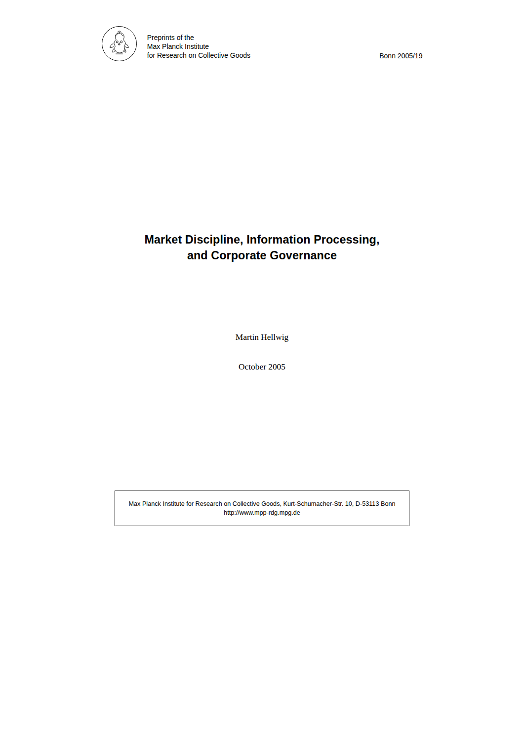Preprints of the
Max Planck Institute
for Research on Collective Goods
Bonn 2005/19
Market Discipline, Information Processing,
and Corporate Governance
Martin Hellwig
October 2005
Max Planck Institute for Research on Collective Goods, Kurt-Schumacher-Str. 10, D-53113 Bonn
http://www.mpp-rdg.mpg.de